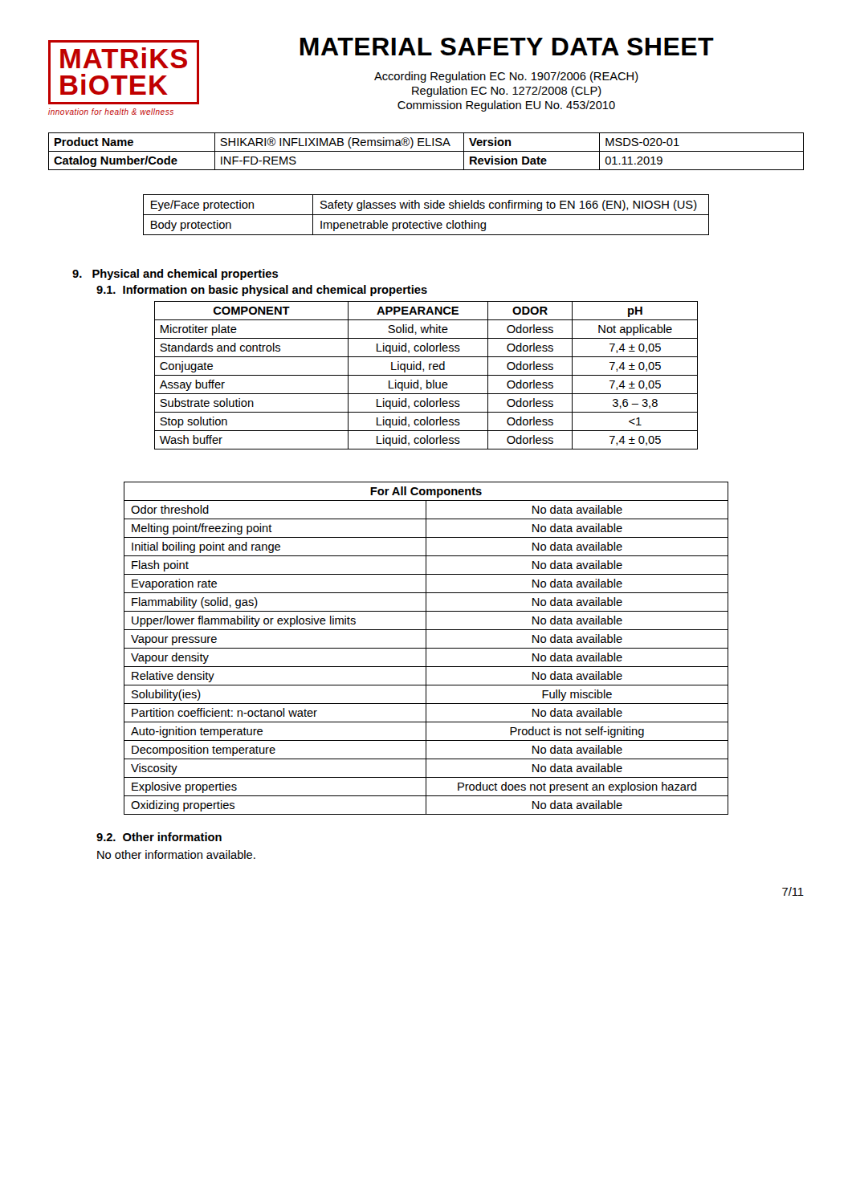MATRi KS
Bi OTEK
innovation for health & wellness
MATERIAL SAFETY DATA SHEET
According Regulation EC No. 1907/2006 (REACH)
Regulation EC No. 1272/2008 (CLP)
Commission Regulation EU No. 453/2010
| Product Name | SHIKARI® INFLIXIMAB (Remsima®) ELISA | Version | MSDS-020-01 |
| Catalog Number/Code | INF-FD-REMS | Revision Date | 01.11.2019 |
| Eye/Face protection | Safety glasses with side shields confirming to EN 166 (EN), NIOSH (US) |
| Body protection | Impenetrable protective clothing |
9. Physical and chemical properties
9.1. Information on basic physical and chemical properties
| COMPONENT | APPEARANCE | ODOR | pH |
| --- | --- | --- | --- |
| Microtiter plate | Solid, white | Odorless | Not applicable |
| Standards and controls | Liquid, colorless | Odorless | 7,4 ± 0,05 |
| Conjugate | Liquid, red | Odorless | 7,4 ± 0,05 |
| Assay buffer | Liquid, blue | Odorless | 7,4 ± 0,05 |
| Substrate solution | Liquid, colorless | Odorless | 3,6 – 3,8 |
| Stop solution | Liquid, colorless | Odorless | <1 |
| Wash buffer | Liquid, colorless | Odorless | 7,4 ± 0,05 |
| For All Components |
| --- |
| Odor threshold | No data available |
| Melting point/freezing point | No data available |
| Initial boiling point and range | No data available |
| Flash point | No data available |
| Evaporation rate | No data available |
| Flammability (solid, gas) | No data available |
| Upper/lower flammability or explosive limits | No data available |
| Vapour pressure | No data available |
| Vapour density | No data available |
| Relative density | No data available |
| Solubility(ies) | Fully miscible |
| Partition coefficient: n-octanol water | No data available |
| Auto-ignition temperature | Product is not self-igniting |
| Decomposition temperature | No data available |
| Viscosity | No data available |
| Explosive properties | Product does not present an explosion hazard |
| Oxidizing properties | No data available |
9.2. Other information
No other information available.
7/11